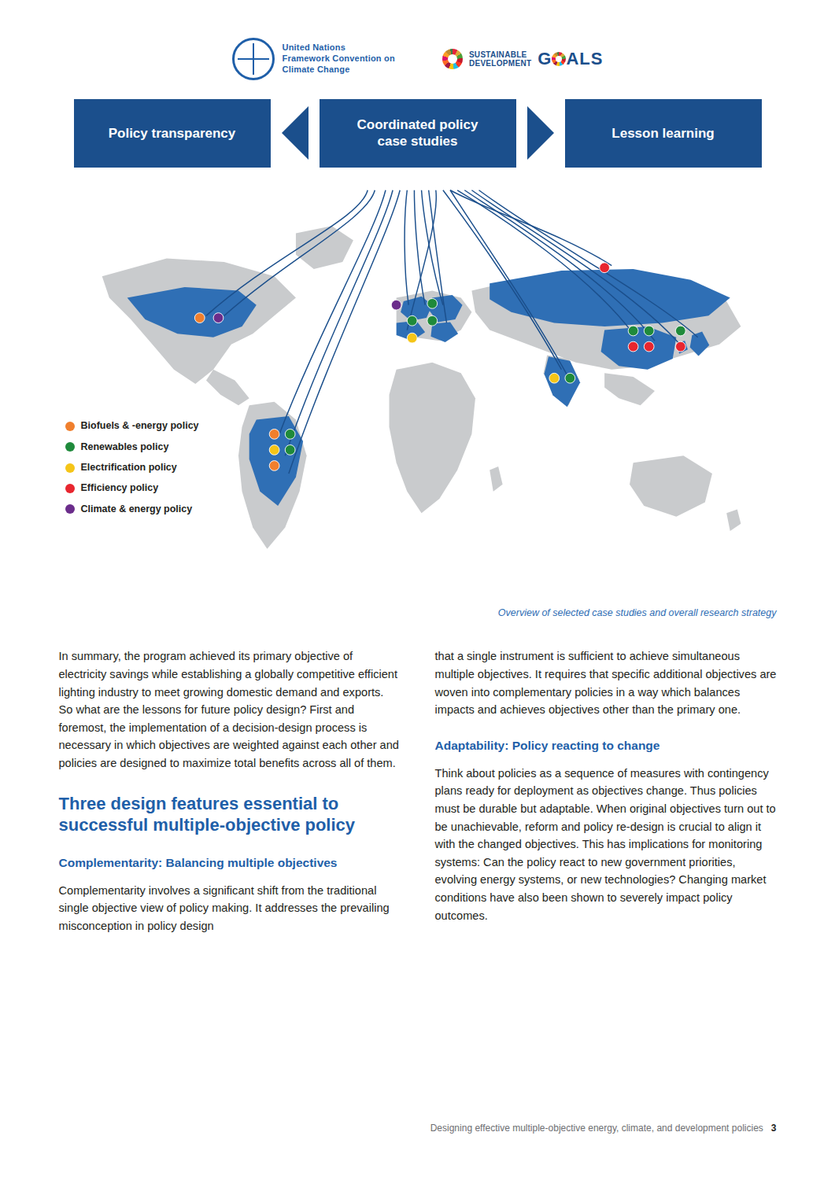United Nations
Framework Convention on
Climate Change
Sustainable
Development
G ALS
Policy transparency
Coordinated policy
case studies
Lesson learning
Biofuels & -energy policy
Renewables policy
Electrification policy
Efficiency policy
Climate & energy policy
Overview of selected case studies and overall research strategy
In summary, the program achieved its primary objective of electricity savings while establishing a globally competitive efficient lighting industry to meet growing domestic demand and exports. So what are the lessons for future policy design? First and foremost, the implementation of a decision-design process is necessary in which objectives are weighted against each other and policies are designed to maximize total benefits across all of them.
Three design features essential to successful multiple-objective policy
Complementarity: Balancing multiple objectives
Complementarity involves a significant shift from the traditional single objective view of policy making. It addresses the prevailing misconception in policy design
that a single instrument is sufficient to achieve simultaneous multiple objectives. It requires that specific additional objectives are woven into complementary policies in a way which balances impacts and achieves objectives other than the primary one.
Adaptability: Policy reacting to change
Think about policies as a sequence of measures with contingency plans ready for deployment as objectives change. Thus policies must be durable but adaptable. When original objectives turn out to be unachievable, reform and policy re-design is crucial to align it with the changed objectives. This has implications for monitoring systems: Can the policy react to new government priorities, evolving energy systems, or new technologies? Changing market conditions have also been shown to severely impact policy outcomes.
Designing effective multiple-objective energy, climate, and development policies3